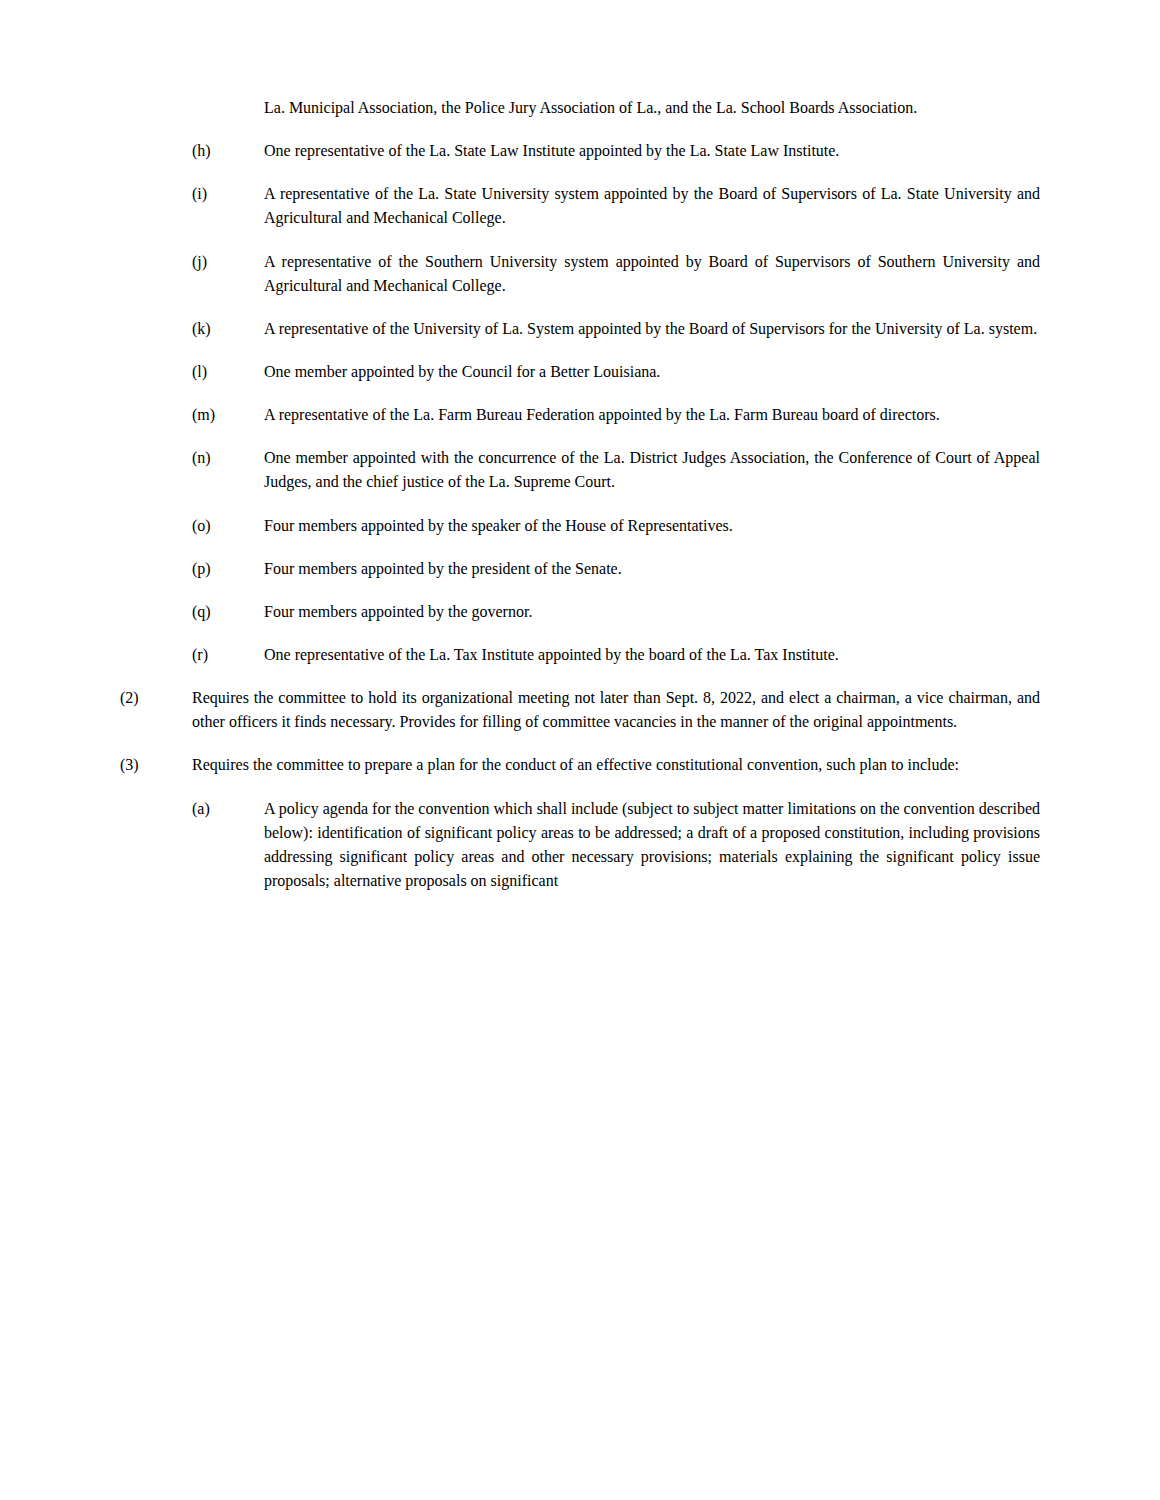La. Municipal Association, the Police Jury Association of La., and the La. School Boards Association.
(h)
One representative of the La. State Law Institute appointed by the La. State Law Institute.
(i)
A representative of the La. State University system appointed by the Board of Supervisors of La. State University and Agricultural and Mechanical College.
(j)
A representative of the Southern University system appointed by Board of Supervisors of Southern University and Agricultural and Mechanical College.
(k)
A representative of the University of La. System appointed by the Board of Supervisors for the University of La. system.
(l)
One member appointed by the Council for a Better Louisiana.
(m)
A representative of the La. Farm Bureau Federation appointed by the La. Farm Bureau board of directors.
(n)
One member appointed with the concurrence of the La. District Judges Association, the Conference of Court of Appeal Judges, and the chief justice of the La. Supreme Court.
(o)
Four members appointed by the speaker of the House of Representatives.
(p)
Four members appointed by the president of the Senate.
(q)
Four members appointed by the governor.
(r)
One representative of the La. Tax Institute appointed by the board of the La. Tax Institute.
(2)
Requires the committee to hold its organizational meeting not later than Sept. 8, 2022, and elect a chairman, a vice chairman, and other officers it finds necessary. Provides for filling of committee vacancies in the manner of the original appointments.
(3)
Requires the committee to prepare a plan for the conduct of an effective constitutional convention, such plan to include:
(a)
A policy agenda for the convention which shall include (subject to subject matter limitations on the convention described below): identification of significant policy areas to be addressed; a draft of a proposed constitution, including provisions addressing significant policy areas and other necessary provisions; materials explaining the significant policy issue proposals; alternative proposals on significant